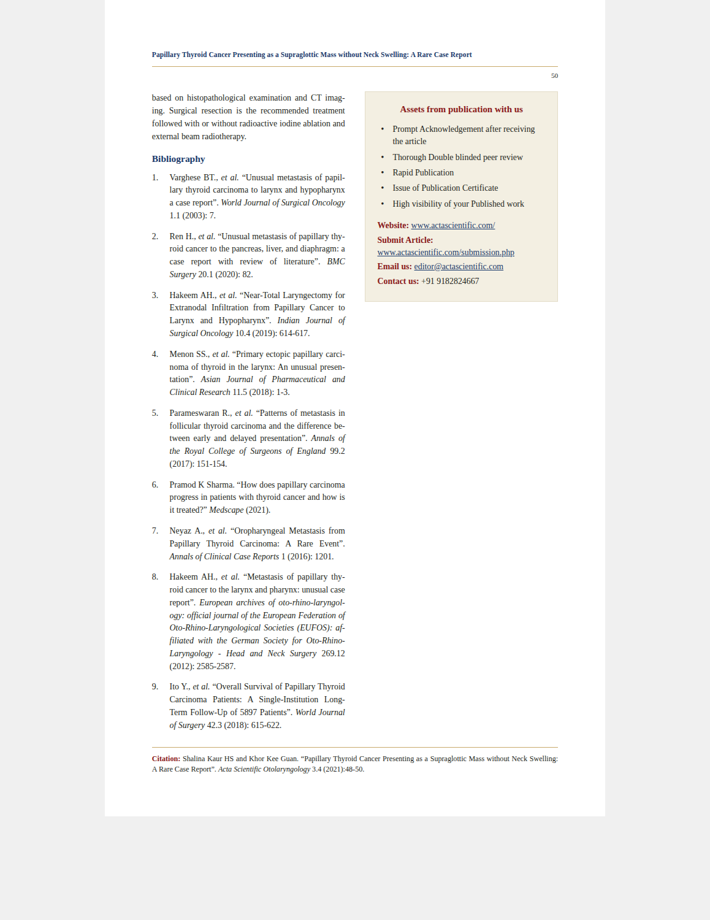Papillary Thyroid Cancer Presenting as a Supraglottic Mass without Neck Swelling: A Rare Case Report
50
based on histopathological examination and CT imaging. Surgical resection is the recommended treatment followed with or without radioactive iodine ablation and external beam radiotherapy.
Bibliography
Varghese BT., et al. “Unusual metastasis of papillary thyroid carcinoma to larynx and hypopharynx a case report”. World Journal of Surgical Oncology 1.1 (2003): 7.
Ren H., et al. “Unusual metastasis of papillary thyroid cancer to the pancreas, liver, and diaphragm: a case report with review of literature”. BMC Surgery 20.1 (2020): 82.
Hakeem AH., et al. “Near-Total Laryngectomy for Extranodal Infiltration from Papillary Cancer to Larynx and Hypopharynx”. Indian Journal of Surgical Oncology 10.4 (2019): 614-617.
Menon SS., et al. “Primary ectopic papillary carcinoma of thyroid in the larynx: An unusual presentation”. Asian Journal of Pharmaceutical and Clinical Research 11.5 (2018): 1-3.
Parameswaran R., et al. “Patterns of metastasis in follicular thyroid carcinoma and the difference between early and delayed presentation”. Annals of the Royal College of Surgeons of England 99.2 (2017): 151-154.
Pramod K Sharma. “How does papillary carcinoma progress in patients with thyroid cancer and how is it treated?” Medscape (2021).
Neyaz A., et al. “Oropharyngeal Metastasis from Papillary Thyroid Carcinoma: A Rare Event”. Annals of Clinical Case Reports 1 (2016): 1201.
Hakeem AH., et al. “Metastasis of papillary thyroid cancer to the larynx and pharynx: unusual case report”. European archives of oto-rhino-laryngology: official journal of the European Federation of Oto-Rhino-Laryngological Societies (EUFOS): affiliated with the German Society for Oto-Rhino-Laryngology - Head and Neck Surgery 269.12 (2012): 2585-2587.
Ito Y., et al. “Overall Survival of Papillary Thyroid Carcinoma Patients: A Single-Institution Long-Term Follow-Up of 5897 Patients”. World Journal of Surgery 42.3 (2018): 615-622.
Assets from publication with us
Prompt Acknowledgement after receiving the article
Thorough Double blinded peer review
Rapid Publication
Issue of Publication Certificate
High visibility of your Published work
Website: www.actascientific.com/
Submit Article: www.actascientific.com/submission.php
Email us: editor@actascientific.com
Contact us: +91 9182824667
Citation: Shalina Kaur HS and Khor Kee Guan. “Papillary Thyroid Cancer Presenting as a Supraglottic Mass without Neck Swelling: A Rare Case Report”. Acta Scientific Otolaryngology 3.4 (2021):48-50.